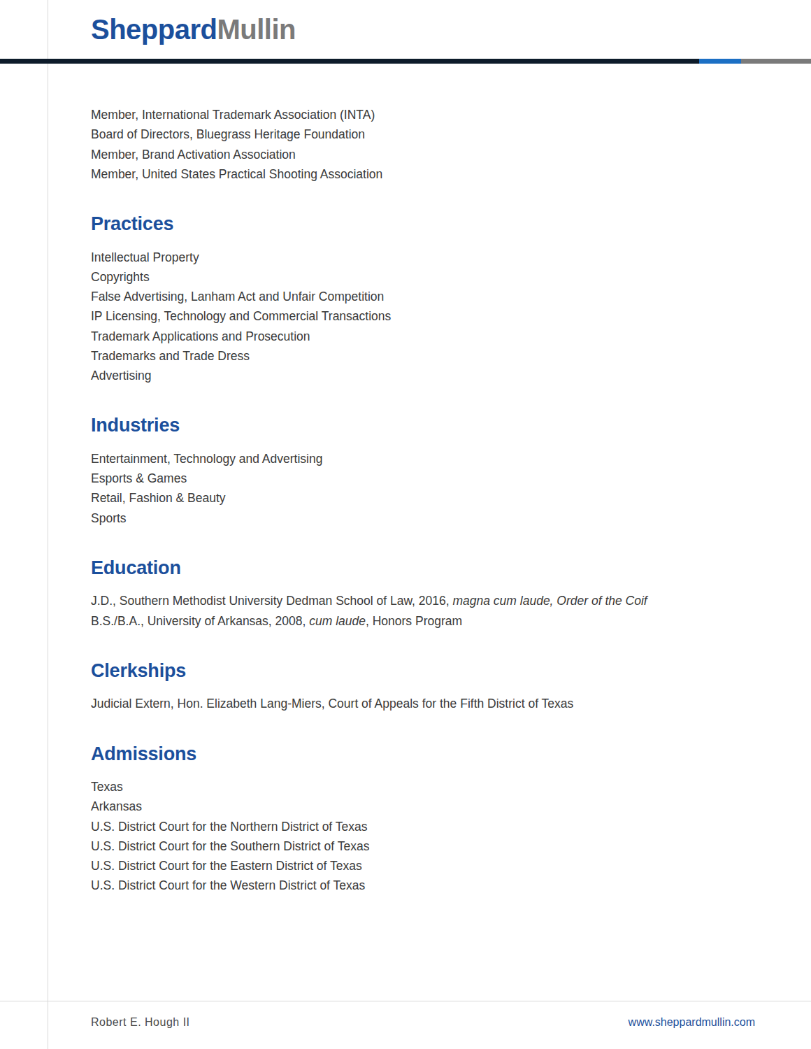Sheppard Mullin
Member, International Trademark Association (INTA)
Board of Directors, Bluegrass Heritage Foundation
Member, Brand Activation Association
Member, United States Practical Shooting Association
Practices
Intellectual Property
Copyrights
False Advertising, Lanham Act and Unfair Competition
IP Licensing, Technology and Commercial Transactions
Trademark Applications and Prosecution
Trademarks and Trade Dress
Advertising
Industries
Entertainment, Technology and Advertising
Esports & Games
Retail, Fashion & Beauty
Sports
Education
J.D., Southern Methodist University Dedman School of Law, 2016, magna cum laude, Order of the Coif
B.S./B.A., University of Arkansas, 2008, cum laude, Honors Program
Clerkships
Judicial Extern, Hon. Elizabeth Lang-Miers, Court of Appeals for the Fifth District of Texas
Admissions
Texas
Arkansas
U.S. District Court for the Northern District of Texas
U.S. District Court for the Southern District of Texas
U.S. District Court for the Eastern District of Texas
U.S. District Court for the Western District of Texas
Robert E. Hough II
www.sheppardmullin.com